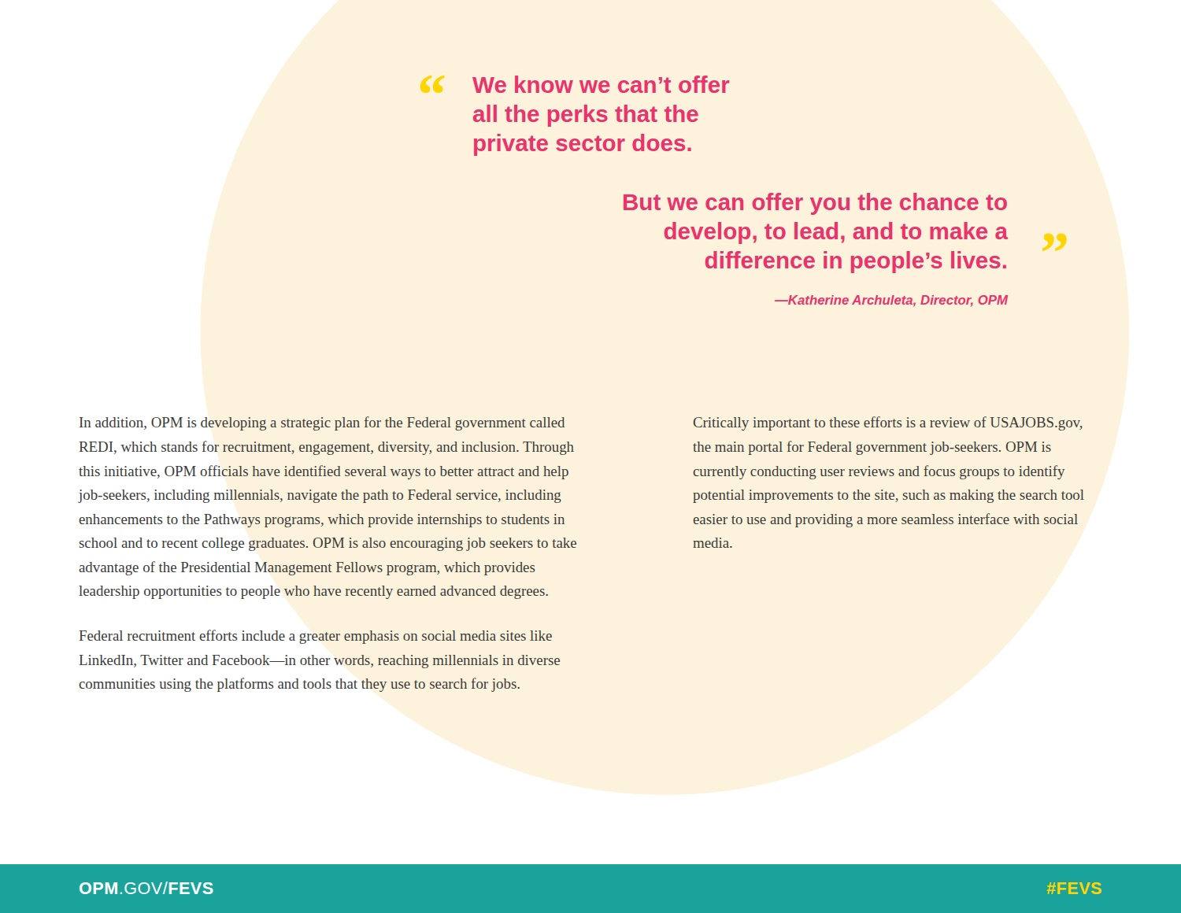“ We know we can’t offer all the perks that the private sector does.
But we can offer you the chance to develop, to lead, and to make a difference in people’s lives.” —Katherine Archuleta, Director, OPM
In addition, OPM is developing a strategic plan for the Federal government called REDI, which stands for recruitment, engagement, diversity, and inclusion. Through this initiative, OPM officials have identified several ways to better attract and help job-seekers, including millennials, navigate the path to Federal service, including enhancements to the Pathways programs, which provide internships to students in school and to recent college graduates. OPM is also encouraging job seekers to take advantage of the Presidential Management Fellows program, which provides leadership opportunities to people who have recently earned advanced degrees.
Federal recruitment efforts include a greater emphasis on social media sites like LinkedIn, Twitter and Facebook—in other words, reaching millennials in diverse communities using the platforms and tools that they use to search for jobs.
Critically important to these efforts is a review of USAJOBS.gov, the main portal for Federal government job-seekers. OPM is currently conducting user reviews and focus groups to identify potential improvements to the site, such as making the search tool easier to use and providing a more seamless interface with social media.
OPM.GOV/FEVS #FEVS